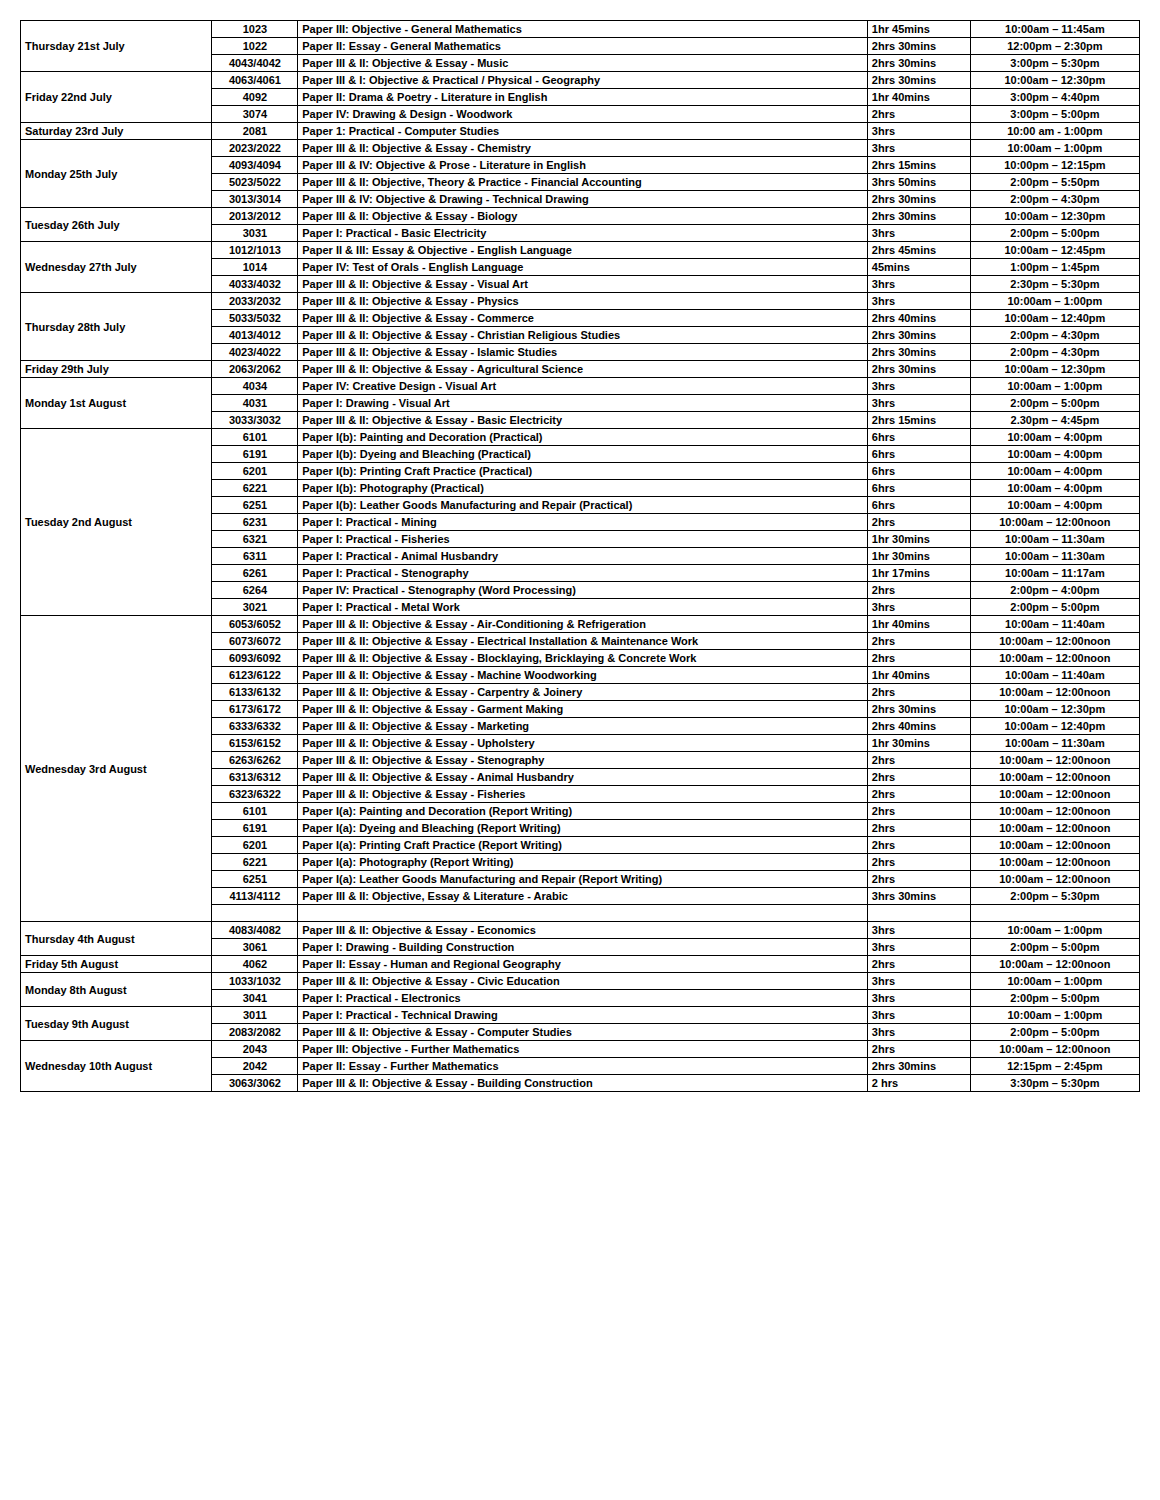| Thursday 21st July | 1023 | Paper III: Objective - General Mathematics | 1hr 45mins | 10:00am – 11:45am |
| 1022 | Paper II: Essay - General Mathematics | 2hrs 30mins | 12:00pm – 2:30pm |
| 4043/4042 | Paper III & II: Objective & Essay - Music | 2hrs 30mins | 3:00pm – 5:30pm |
| Friday 22nd July | 4063/4061 | Paper III & I: Objective & Practical / Physical - Geography | 2hrs 30mins | 10:00am – 12:30pm |
| 4092 | Paper II: Drama & Poetry - Literature in English | 1hr 40mins | 3:00pm – 4:40pm |
| 3074 | Paper IV: Drawing & Design - Woodwork | 2hrs | 3:00pm – 5:00pm |
| Saturday 23rd July | 2081 | Paper 1: Practical - Computer Studies | 3hrs | 10:00 am - 1:00pm |
| Monday 25th July | 2023/2022 | Paper III & II: Objective & Essay - Chemistry | 3hrs | 10:00am – 1:00pm |
| 4093/4094 | Paper III & IV: Objective & Prose - Literature in English | 2hrs 15mins | 10:00pm – 12:15pm |
| 5023/5022 | Paper III & II: Objective, Theory & Practice - Financial Accounting | 3hrs 50mins | 2:00pm – 5:50pm |
| 3013/3014 | Paper III & IV: Objective & Drawing - Technical Drawing | 2hrs 30mins | 2:00pm – 4:30pm |
| Tuesday 26th July | 2013/2012 | Paper III & II: Objective & Essay - Biology | 2hrs 30mins | 10:00am – 12:30pm |
| 3031 | Paper I: Practical - Basic Electricity | 3hrs | 2:00pm – 5:00pm |
| Wednesday 27th July | 1012/1013 | Paper II & III: Essay & Objective - English Language | 2hrs 45mins | 10:00am – 12:45pm |
| 1014 | Paper IV: Test of Orals - English Language | 45mins | 1:00pm – 1:45pm |
| 4033/4032 | Paper III & II: Objective & Essay - Visual Art | 3hrs | 2:30pm – 5:30pm |
| Thursday 28th July | 2033/2032 | Paper III & II: Objective & Essay - Physics | 3hrs | 10:00am – 1:00pm |
| 5033/5032 | Paper III & II: Objective & Essay - Commerce | 2hrs 40mins | 10:00am – 12:40pm |
| 4013/4012 | Paper III & II: Objective & Essay - Christian Religious Studies | 2hrs 30mins | 2:00pm – 4:30pm |
| 4023/4022 | Paper III & II: Objective & Essay - Islamic Studies | 2hrs 30mins | 2:00pm – 4:30pm |
| Friday 29th July | 2063/2062 | Paper III & II: Objective & Essay - Agricultural Science | 2hrs 30mins | 10:00am – 12:30pm |
| Monday 1st August | 4034 | Paper IV: Creative Design - Visual Art | 3hrs | 10:00am – 1:00pm |
| 4031 | Paper I: Drawing - Visual Art | 3hrs | 2:00pm – 5:00pm |
| 3033/3032 | Paper III & II: Objective & Essay - Basic Electricity | 2hrs 15mins | 2.30pm – 4:45pm |
| Tuesday 2nd August | 6101 | Paper I(b): Painting and Decoration (Practical) | 6hrs | 10:00am – 4:00pm |
| 6191 | Paper I(b): Dyeing and Bleaching (Practical) | 6hrs | 10:00am – 4:00pm |
| 6201 | Paper I(b): Printing Craft Practice (Practical) | 6hrs | 10:00am – 4:00pm |
| 6221 | Paper I(b): Photography (Practical) | 6hrs | 10:00am – 4:00pm |
| 6251 | Paper I(b): Leather Goods Manufacturing and Repair (Practical) | 6hrs | 10:00am – 4:00pm |
| 6231 | Paper I: Practical - Mining | 2hrs | 10:00am – 12:00noon |
| 6321 | Paper I: Practical - Fisheries | 1hr 30mins | 10:00am – 11:30am |
| 6311 | Paper I: Practical - Animal Husbandry | 1hr 30mins | 10:00am – 11:30am |
| 6261 | Paper I: Practical - Stenography | 1hr 17mins | 10:00am – 11:17am |
| 6264 | Paper IV: Practical - Stenography (Word Processing) | 2hrs | 2:00pm – 4:00pm |
| 3021 | Paper I: Practical - Metal Work | 3hrs | 2:00pm – 5:00pm |
| Wednesday 3rd August | 6053/6052 | Paper III & II: Objective & Essay - Air-Conditioning & Refrigeration | 1hr 40mins | 10:00am – 11:40am |
| 6073/6072 | Paper III & II: Objective & Essay - Electrical Installation & Maintenance Work | 2hrs | 10:00am – 12:00noon |
| 6093/6092 | Paper III & II: Objective & Essay - Blocklaying, Bricklaying & Concrete Work | 2hrs | 10:00am – 12:00noon |
| 6123/6122 | Paper III & II: Objective & Essay - Machine Woodworking | 1hr 40mins | 10:00am – 11:40am |
| 6133/6132 | Paper III & II: Objective & Essay - Carpentry & Joinery | 2hrs | 10:00am – 12:00noon |
| 6173/6172 | Paper III & II: Objective & Essay - Garment Making | 2hrs 30mins | 10:00am – 12:30pm |
| 6333/6332 | Paper III & II: Objective & Essay - Marketing | 2hrs 40mins | 10:00am – 12:40pm |
| 6153/6152 | Paper III & II: Objective & Essay - Upholstery | 1hr 30mins | 10:00am – 11:30am |
| 6263/6262 | Paper III & II: Objective & Essay - Stenography | 2hrs | 10:00am – 12:00noon |
| 6313/6312 | Paper III & II: Objective & Essay - Animal Husbandry | 2hrs | 10:00am – 12:00noon |
| 6323/6322 | Paper III & II: Objective & Essay - Fisheries | 2hrs | 10:00am – 12:00noon |
| 6101 | Paper I(a): Painting and Decoration (Report Writing) | 2hrs | 10:00am – 12:00noon |
| 6191 | Paper I(a): Dyeing and Bleaching (Report Writing) | 2hrs | 10:00am – 12:00noon |
| 6201 | Paper I(a): Printing Craft Practice (Report Writing) | 2hrs | 10:00am – 12:00noon |
| 6221 | Paper I(a): Photography (Report Writing) | 2hrs | 10:00am – 12:00noon |
| 6251 | Paper I(a): Leather Goods Manufacturing and Repair (Report Writing) | 2hrs | 10:00am – 12:00noon |
| 4113/4112 | Paper III & II: Objective, Essay & Literature - Arabic | 3hrs 30mins | 2:00pm – 5:30pm |
| Thursday 4th August | 4083/4082 | Paper III & II: Objective & Essay - Economics | 3hrs | 10:00am – 1:00pm |
| 3061 | Paper I: Drawing - Building Construction | 3hrs | 2:00pm – 5:00pm |
| Friday 5th August | 4062 | Paper II: Essay - Human and Regional Geography | 2hrs | 10:00am – 12:00noon |
| Monday 8th August | 1033/1032 | Paper III & II: Objective & Essay - Civic Education | 3hrs | 10:00am – 1:00pm |
| 3041 | Paper I: Practical - Electronics | 3hrs | 2:00pm – 5:00pm |
| Tuesday 9th August | 3011 | Paper I: Practical - Technical Drawing | 3hrs | 10:00am – 1:00pm |
| 2083/2082 | Paper III & II: Objective & Essay - Computer Studies | 3hrs | 2:00pm – 5:00pm |
| Wednesday 10th August | 2043 | Paper III: Objective - Further Mathematics | 2hrs | 10:00am – 12:00noon |
| 2042 | Paper II: Essay - Further Mathematics | 2hrs 30mins | 12:15pm – 2:45pm |
| 3063/3062 | Paper III & II: Objective & Essay - Building Construction | 2 hrs | 3:30pm – 5:30pm |